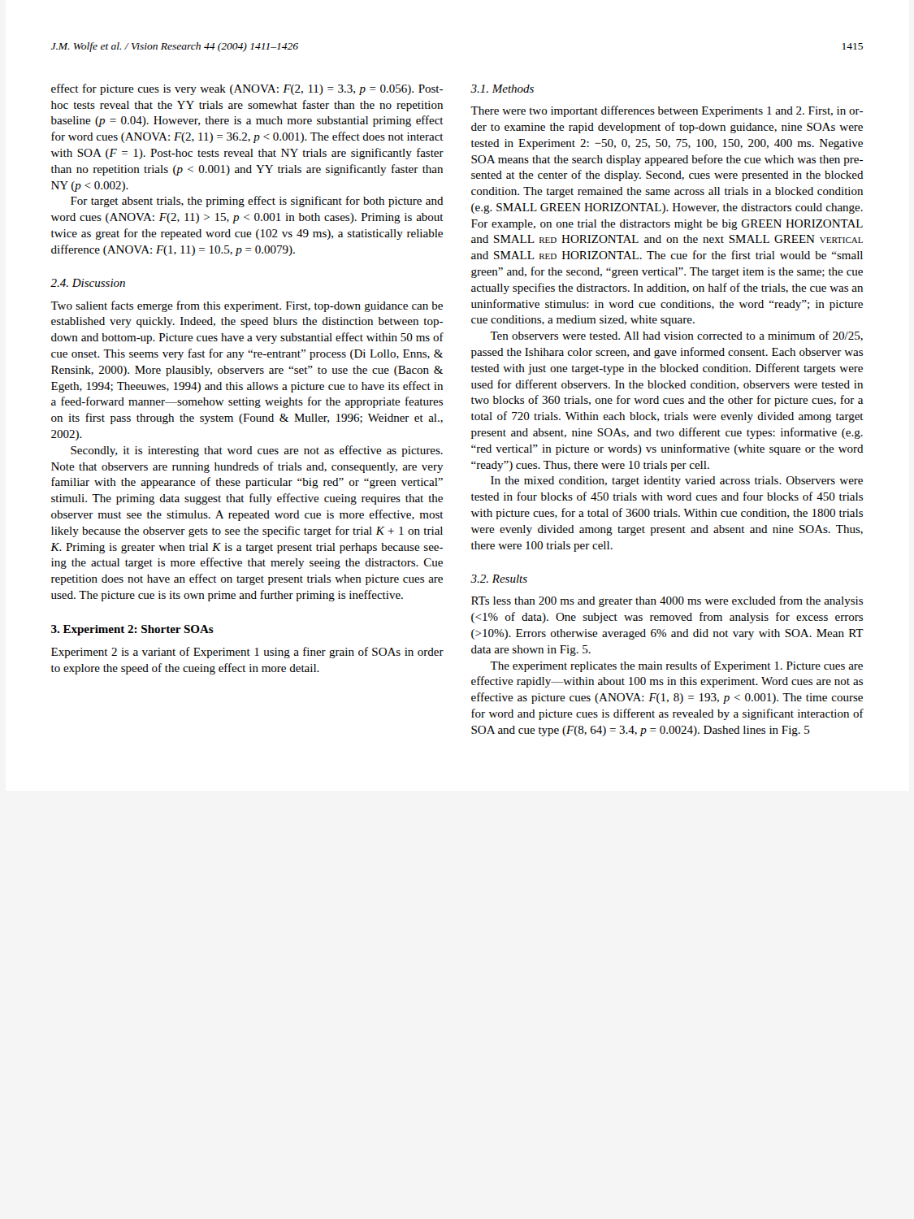J.M. Wolfe et al. / Vision Research 44 (2004) 1411–1426 1415
effect for picture cues is very weak (ANOVA: F(2, 11) = 3.3, p = 0.056). Post-hoc tests reveal that the YY trials are somewhat faster than the no repetition baseline (p = 0.04). However, there is a much more substantial priming effect for word cues (ANOVA: F(2, 11) = 36.2, p < 0.001). The effect does not interact with SOA (F = 1). Post-hoc tests reveal that NY trials are significantly faster than no repetition trials (p < 0.001) and YY trials are significantly faster than NY (p < 0.002).
For target absent trials, the priming effect is significant for both picture and word cues (ANOVA: F(2, 11) > 15, p < 0.001 in both cases). Priming is about twice as great for the repeated word cue (102 vs 49 ms), a statistically reliable difference (ANOVA: F(1, 11) = 10.5, p = 0.0079).
2.4. Discussion
Two salient facts emerge from this experiment. First, top-down guidance can be established very quickly. Indeed, the speed blurs the distinction between top-down and bottom-up. Picture cues have a very substantial effect within 50 ms of cue onset. This seems very fast for any “re-entrant” process (Di Lollo, Enns, & Rensink, 2000). More plausibly, observers are “set” to use the cue (Bacon & Egeth, 1994; Theeuwes, 1994) and this allows a picture cue to have its effect in a feed-forward manner—somehow setting weights for the appropriate features on its first pass through the system (Found & Muller, 1996; Weidner et al., 2002).
Secondly, it is interesting that word cues are not as effective as pictures. Note that observers are running hundreds of trials and, consequently, are very familiar with the appearance of these particular “big red” or “green vertical” stimuli. The priming data suggest that fully effective cueing requires that the observer must see the stimulus. A repeated word cue is more effective, most likely because the observer gets to see the specific target for trial K + 1 on trial K. Priming is greater when trial K is a target present trial perhaps because seeing the actual target is more effective that merely seeing the distractors. Cue repetition does not have an effect on target present trials when picture cues are used. The picture cue is its own prime and further priming is ineffective.
3. Experiment 2: Shorter SOAs
Experiment 2 is a variant of Experiment 1 using a finer grain of SOAs in order to explore the speed of the cueing effect in more detail.
3.1. Methods
There were two important differences between Experiments 1 and 2. First, in order to examine the rapid development of top-down guidance, nine SOAs were tested in Experiment 2: −50, 0, 25, 50, 75, 100, 150, 200, 400 ms. Negative SOA means that the search display appeared before the cue which was then presented at the center of the display. Second, cues were presented in the blocked condition. The target remained the same across all trials in a blocked condition (e.g. SMALL GREEN HORIZONTAL). However, the distractors could change. For example, on one trial the distractors might be big GREEN HORIZONTAL and SMALL red HORIZONTAL and on the next SMALL GREEN vertical and SMALL red HORIZONTAL. The cue for the first trial would be “small green” and, for the second, “green vertical”. The target item is the same; the cue actually specifies the distractors. In addition, on half of the trials, the cue was an uninformative stimulus: in word cue conditions, the word “ready”; in picture cue conditions, a medium sized, white square.
Ten observers were tested. All had vision corrected to a minimum of 20/25, passed the Ishihara color screen, and gave informed consent. Each observer was tested with just one target-type in the blocked condition. Different targets were used for different observers. In the blocked condition, observers were tested in two blocks of 360 trials, one for word cues and the other for picture cues, for a total of 720 trials. Within each block, trials were evenly divided among target present and absent, nine SOAs, and two different cue types: informative (e.g. “red vertical” in picture or words) vs uninformative (white square or the word “ready”) cues. Thus, there were 10 trials per cell.
In the mixed condition, target identity varied across trials. Observers were tested in four blocks of 450 trials with word cues and four blocks of 450 trials with picture cues, for a total of 3600 trials. Within cue condition, the 1800 trials were evenly divided among target present and absent and nine SOAs. Thus, there were 100 trials per cell.
3.2. Results
RTs less than 200 ms and greater than 4000 ms were excluded from the analysis (<1% of data). One subject was removed from analysis for excess errors (>10%). Errors otherwise averaged 6% and did not vary with SOA. Mean RT data are shown in Fig. 5.
The experiment replicates the main results of Experiment 1. Picture cues are effective rapidly—within about 100 ms in this experiment. Word cues are not as effective as picture cues (ANOVA: F(1, 8) = 193, p < 0.001). The time course for word and picture cues is different as revealed by a significant interaction of SOA and cue type (F(8, 64) = 3.4, p = 0.0024). Dashed lines in Fig. 5